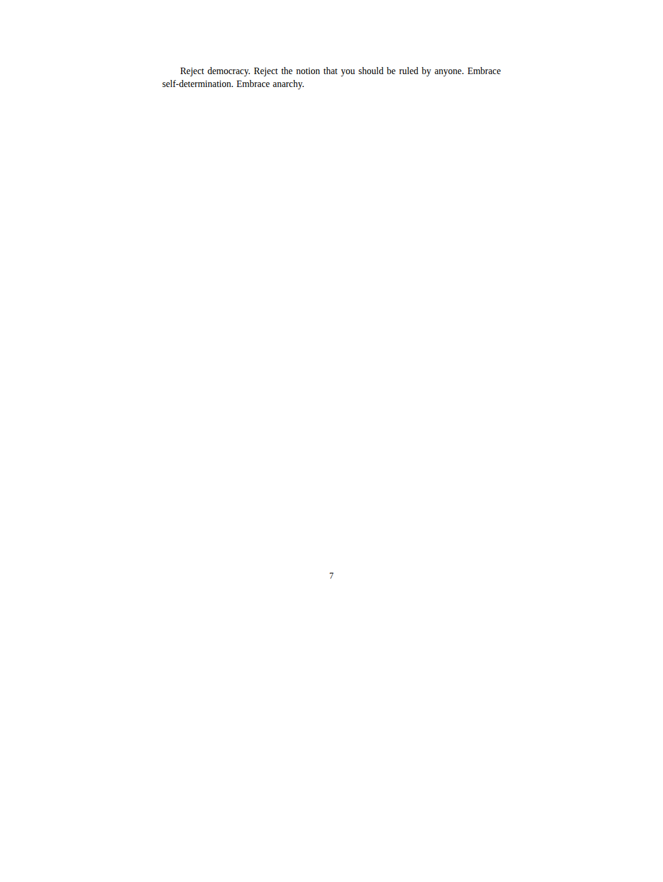Reject democracy. Reject the notion that you should be ruled by anyone. Embrace self-determination. Embrace anarchy.
7